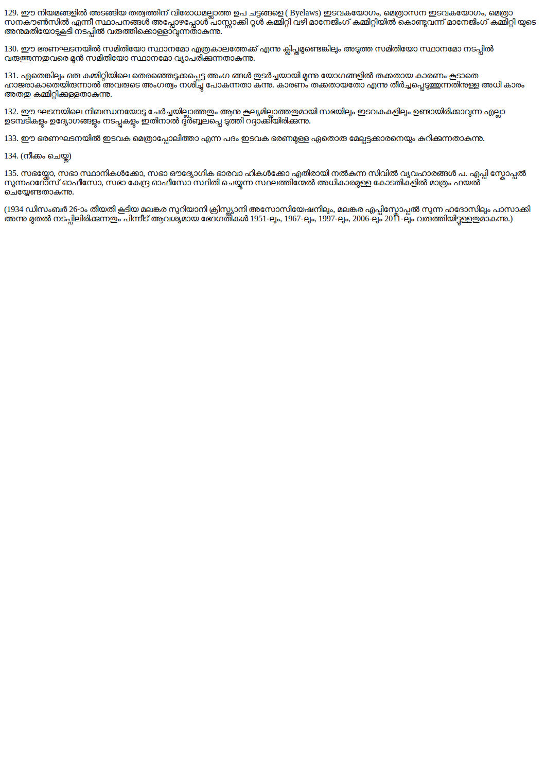129. ഈ നിയമങ്ങളിൽ അടങ്ങിയ തത്വത്തിന് വിരോധമല്ലാത്ത ഉപ ചട്ടങ്ങളെ ( Byelaws) ഇടവകയോഗം, മെത്രാസന ഇടവകയോഗം, മെത്രാ സനകൗൺസിൽ എന്നീ സ്ഥാപനങ്ങൾ അപ്പോഴപ്പോൾ പാസ്സാക്കി റൂൾ കമ്മിറ്റി വഴി മാനേജിംഗ് കമ്മിറ്റിയിൽ കൊണ്ടുവന്ന് മാനേജിംഗ് കമ്മിറ്റി യുടെ അനുമതിയോടുകൂടി നടപ്പിൽ വരുത്തിക്കൊള്ളാവുന്നതാകുന്നു.
130. ഈ ഭരണഘടനയിൽ സമിതിയോ സ്ഥാനമോ എത്രകാലത്തേക്ക് എന്നു ക്ലിപ്തമുണ്ടെങ്കിലും അടുത്ത സമിതിയോ സ്ഥാനമോ നടപ്പിൽ വരുത്തുന്നതുവരെ മുൻ സമിതിയോ സ്ഥാനമോ വ്യാപരിക്കുന്നതാകുന്നു.
131. ഏതെങ്കിലും ഒരു കമ്മിറ്റിയിലെ തെരഞ്ഞെടുക്കപ്പെട്ട അംഗ ങ്ങൾ തുടർച്ചയായി മൂന്നു യോഗങ്ങളിൽ തക്കതായ കാരണം കൂടാതെ ഹാജരാകാതെയിരുന്നാൽ അവരുടെ അംഗത്വം നശിച്ചു പോകുന്നതാ കുന്നു. കാരണം തക്കതായതോ എന്നു തീർച്ചപ്പെടുത്തുന്നതിനുള്ള അധി കാരം അതതു കമ്മിറ്റിക്കുള്ളതാകുന്നു.
132. ഈ ഘടനയിലെ നിബന്ധനയോടു ചേർച്ചയില്ലാത്തതും ആനു കൂല്യമില്ലാത്തതുമായി സഭയിലും ഇടവകകളിലും ഉണ്ടായിരിക്കാവുന്ന എല്ലാ ഉടമ്പടികളും ഉദ്യോഗങ്ങളും നടപ്പുകളും ഇതിനാൽ ദുർബ്ബലപ്പെ ടുത്തി റദ്ദാക്കിയിരിക്കുന്നു.
133. ഈ ഭരണഘടനയിൽ ഇടവക മെത്രാപ്പോലീത്താ എന്ന പദം ഇടവക ഭരണമുള്ള ഏതൊരു മേല്പട്ടക്കാരനെയും കുറിക്കുന്നതാകുന്നു.
134. (നീക്കം ചെയ്തു)
135. സഭയ്ക്കോ, സഭാ സ്ഥാനികൾക്കോ, സഭാ ഔദ്യോഗിക ഭാരവാ ഹികൾക്കോ എതിരായി നൽകുന്ന സിവിൽ വ്യവഹാരങ്ങൾ പ. എപ്പി സ്കോപ്പൽ സുന്നഹദോസ് ഓഫീസോ, സഭാ കേന്ദ്ര ഓഫീസോ സ്ഥിതി ചെയ്യുന്ന സ്ഥലത്തിന്മേൽ അധികാരമുള്ള കോടതികളിൽ മാത്രം ഫയൽ ചെയ്യേണ്ടതാകുന്നു.
(1934 ഡിസംബർ 26-ാം തീയതി കൂടിയ മലങ്കര സുറിയാനി ക്രിസ്ത്യാനി അസോസിയേഷനിലും, മലങ്കര എപ്പിസ്കോപ്പൽ സുന്ന ഹദോസിലും പാസാക്കി അന്നു മുതൽ നടപ്പിലിരിക്കുന്നതും പിന്നീട് ആവശ്യമായ ഭേദഗതികൾ 1951-ലും, 1967-ലും, 1997-ലും, 2006-ലും 2011-ലും വരുത്തിയിട്ടുള്ളതുമാകുന്നു.)